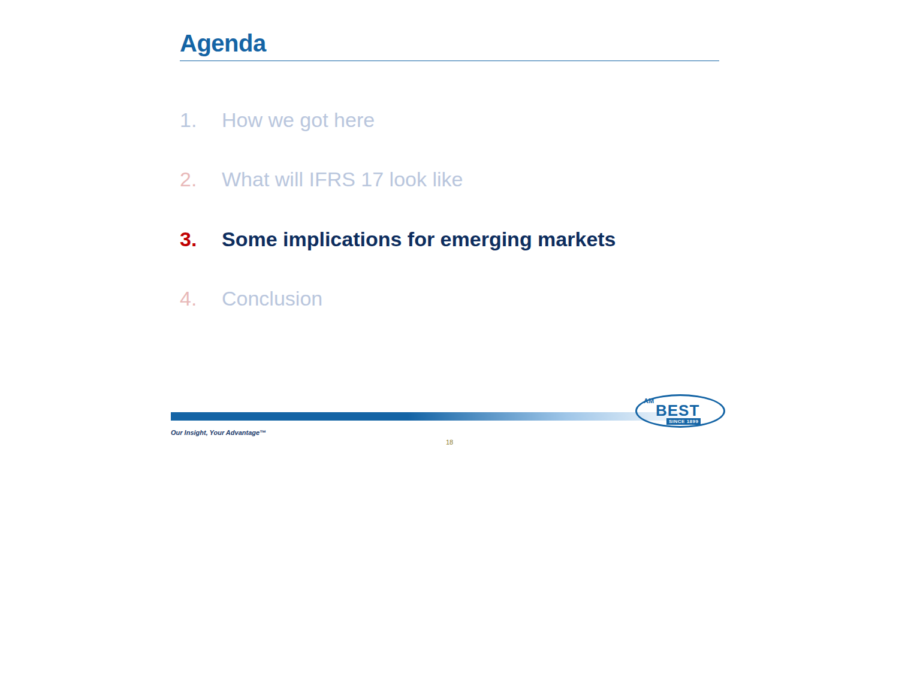Agenda
1. How we got here
2. What will IFRS 17 look like
3. Some implications for emerging markets
4. Conclusion
Our Insight, Your Advantage™
18
AM
BEST
SINCE 1899